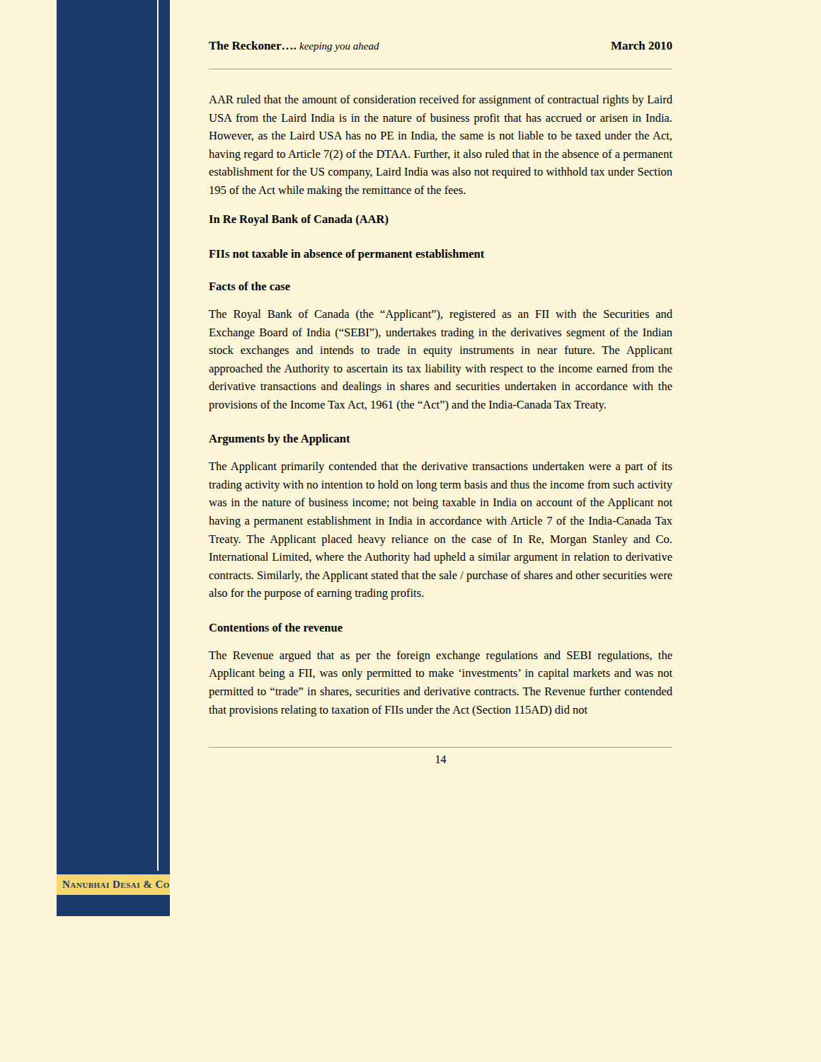Nanubhai Desai & Co
The Reckoner…. keeping you ahead
March 2010
AAR ruled that the amount of consideration received for assignment of contractual rights by Laird USA from the Laird India is in the nature of business profit that has accrued or arisen in India. However, as the Laird USA has no PE in India, the same is not liable to be taxed under the Act, having regard to Article 7(2) of the DTAA. Further, it also ruled that in the absence of a permanent establishment for the US company, Laird India was also not required to withhold tax under Section 195 of the Act while making the remittance of the fees.
In Re Royal Bank of Canada (AAR)
FIIs not taxable in absence of permanent establishment
Facts of the case
The Royal Bank of Canada (the “Applicant”), registered as an FII with the Securities and Exchange Board of India (“SEBI”), undertakes trading in the derivatives segment of the Indian stock exchanges and intends to trade in equity instruments in near future. The Applicant approached the Authority to ascertain its tax liability with respect to the income earned from the derivative transactions and dealings in shares and securities undertaken in accordance with the provisions of the Income Tax Act, 1961 (the “Act”) and the India-Canada Tax Treaty.
Arguments by the Applicant
The Applicant primarily contended that the derivative transactions undertaken were a part of its trading activity with no intention to hold on long term basis and thus the income from such activity was in the nature of business income; not being taxable in India on account of the Applicant not having a permanent establishment in India in accordance with Article 7 of the India-Canada Tax Treaty. The Applicant placed heavy reliance on the case of In Re, Morgan Stanley and Co. International Limited, where the Authority had upheld a similar argument in relation to derivative contracts. Similarly, the Applicant stated that the sale / purchase of shares and other securities were also for the purpose of earning trading profits.
Contentions of the revenue
The Revenue argued that as per the foreign exchange regulations and SEBI regulations, the Applicant being a FII, was only permitted to make ‘investments’ in capital markets and was not permitted to “trade” in shares, securities and derivative contracts. The Revenue further contended that provisions relating to taxation of FIIs under the Act (Section 115AD) did not
14